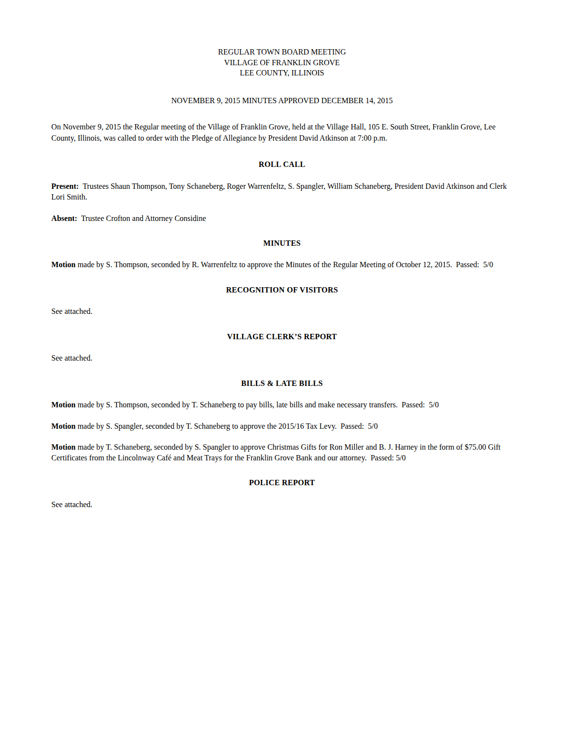REGULAR TOWN BOARD MEETING
VILLAGE OF FRANKLIN GROVE
LEE COUNTY, ILLINOIS
NOVEMBER 9, 2015 MINUTES APPROVED DECEMBER 14, 2015
On November 9, 2015 the Regular meeting of the Village of Franklin Grove, held at the Village Hall, 105 E. South Street, Franklin Grove, Lee County, Illinois, was called to order with the Pledge of Allegiance by President David Atkinson at 7:00 p.m.
ROLL CALL
Present: Trustees Shaun Thompson, Tony Schaneberg, Roger Warrenfeltz, S. Spangler, William Schaneberg, President David Atkinson and Clerk Lori Smith.
Absent: Trustee Crofton and Attorney Considine
MINUTES
Motion made by S. Thompson, seconded by R. Warrenfeltz to approve the Minutes of the Regular Meeting of October 12, 2015. Passed: 5/0
RECOGNITION OF VISITORS
See attached.
VILLAGE CLERK’S REPORT
See attached.
BILLS & LATE BILLS
Motion made by S. Thompson, seconded by T. Schaneberg to pay bills, late bills and make necessary transfers. Passed: 5/0
Motion made by S. Spangler, seconded by T. Schaneberg to approve the 2015/16 Tax Levy. Passed: 5/0
Motion made by T. Schaneberg, seconded by S. Spangler to approve Christmas Gifts for Ron Miller and B. J. Harney in the form of $75.00 Gift Certificates from the Lincolnway Café and Meat Trays for the Franklin Grove Bank and our attorney. Passed: 5/0
POLICE REPORT
See attached.